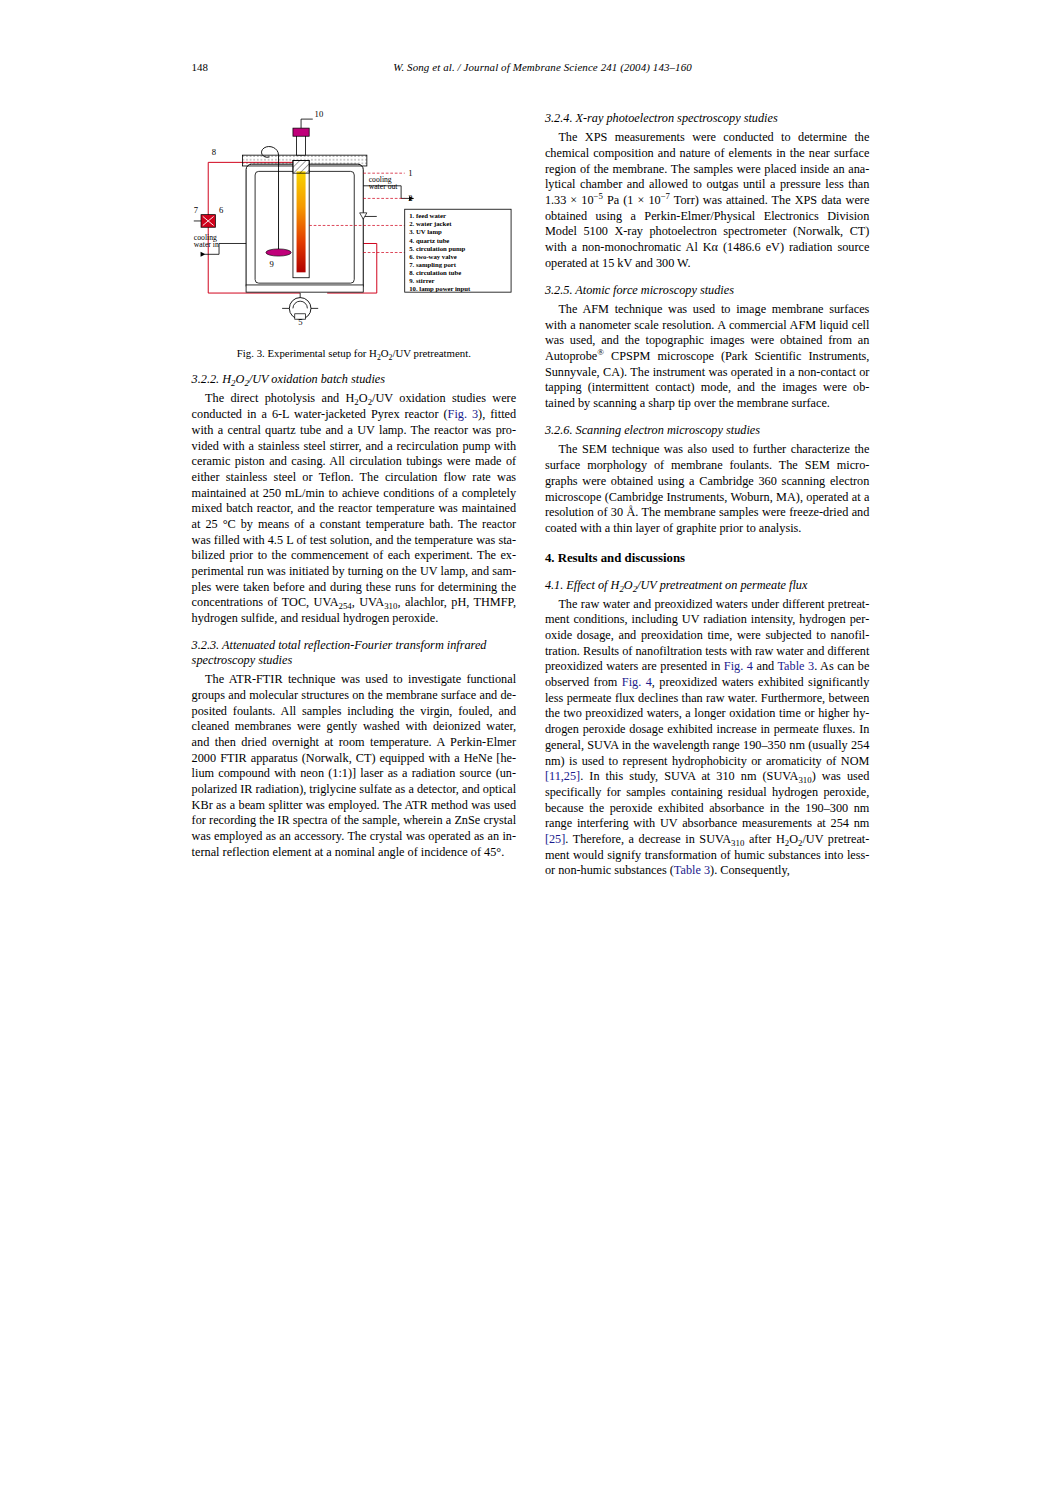148
W. Song et al. / Journal of Membrane Science 241 (2004) 143–160
1 2 3 4 5 6 7 8 9 10 1. feed water 2. water jacket 3. UV lamp 4. quartz tube 5. circulation pump 6. two-way valve 7. sampling port 8. circulation tube 9. stirrer 10. lamp power input cooling water out cooling water in
Fig. 3. Experimental setup for H2O2/UV pretreatment.
3.2.2. H2O2/UV oxidation batch studies
The direct photolysis and H2O2/UV oxidation studies were conducted in a 6-L water-jacketed Pyrex reactor (Fig. 3), fitted with a central quartz tube and a UV lamp. The reactor was provided with a stainless steel stirrer, and a recirculation pump with ceramic piston and casing. All circulation tubings were made of either stainless steel or Teflon. The circulation flow rate was maintained at 250 mL/min to achieve conditions of a completely mixed batch reactor, and the reactor temperature was maintained at 25 °C by means of a constant temperature bath. The reactor was filled with 4.5 L of test solution, and the temperature was stabilized prior to the commencement of each experiment. The experimental run was initiated by turning on the UV lamp, and samples were taken before and during these runs for determining the concentrations of TOC, UVA254, UVA310, alachlor, pH, THMFP, hydrogen sulfide, and residual hydrogen peroxide.
3.2.3. Attenuated total reflection-Fourier transform infrared spectroscopy studies
The ATR-FTIR technique was used to investigate functional groups and molecular structures on the membrane surface and deposited foulants. All samples including the virgin, fouled, and cleaned membranes were gently washed with deionized water, and then dried overnight at room temperature. A Perkin-Elmer 2000 FTIR apparatus (Norwalk, CT) equipped with a HeNe [helium compound with neon (1:1)] laser as a radiation source (unpolarized IR radiation), triglycine sulfate as a detector, and optical KBr as a beam splitter was employed. The ATR method was used for recording the IR spectra of the sample, wherein a ZnSe crystal was employed as an accessory. The crystal was operated as an internal reflection element at a nominal angle of incidence of 45°.
3.2.4. X-ray photoelectron spectroscopy studies
The XPS measurements were conducted to determine the chemical composition and nature of elements in the near surface region of the membrane. The samples were placed inside an analytical chamber and allowed to outgas until a pressure less than 1.33 × 10−5 Pa (1 × 10−7 Torr) was attained. The XPS data were obtained using a Perkin-Elmer/Physical Electronics Division Model 5100 X-ray photoelectron spectrometer (Norwalk, CT) with a non-monochromatic Al Kα (1486.6 eV) radiation source operated at 15 kV and 300 W.
3.2.5. Atomic force microscopy studies
The AFM technique was used to image membrane surfaces with a nanometer scale resolution. A commercial AFM liquid cell was used, and the topographic images were obtained from an Autoprobe® CPSPM microscope (Park Scientific Instruments, Sunnyvale, CA). The instrument was operated in a non-contact or tapping (intermittent contact) mode, and the images were obtained by scanning a sharp tip over the membrane surface.
3.2.6. Scanning electron microscopy studies
The SEM technique was also used to further characterize the surface morphology of membrane foulants. The SEM micrographs were obtained using a Cambridge 360 scanning electron microscope (Cambridge Instruments, Woburn, MA), operated at a resolution of 30 Å. The membrane samples were freeze-dried and coated with a thin layer of graphite prior to analysis.
4. Results and discussions
4.1. Effect of H2O2/UV pretreatment on permeate flux
The raw water and preoxidized waters under different pretreatment conditions, including UV radiation intensity, hydrogen peroxide dosage, and preoxidation time, were subjected to nanofiltration. Results of nanofiltration tests with raw water and different preoxidized waters are presented in Fig. 4 and Table 3. As can be observed from Fig. 4, preoxidized waters exhibited significantly less permeate flux declines than raw water. Furthermore, between the two preoxidized waters, a longer oxidation time or higher hydrogen peroxide dosage exhibited increase in permeate fluxes. In general, SUVA in the wavelength range 190–350 nm (usually 254 nm) is used to represent hydrophobicity or aromaticity of NOM [11,25]. In this study, SUVA at 310 nm (SUVA310) was used specifically for samples containing residual hydrogen peroxide, because the peroxide exhibited absorbance in the 190–300 nm range interfering with UV absorbance measurements at 254 nm [25]. Therefore, a decrease in SUVA310 after H2O2/UV pretreatment would signify transformation of humic substances into less- or non-humic substances (Table 3). Consequently,